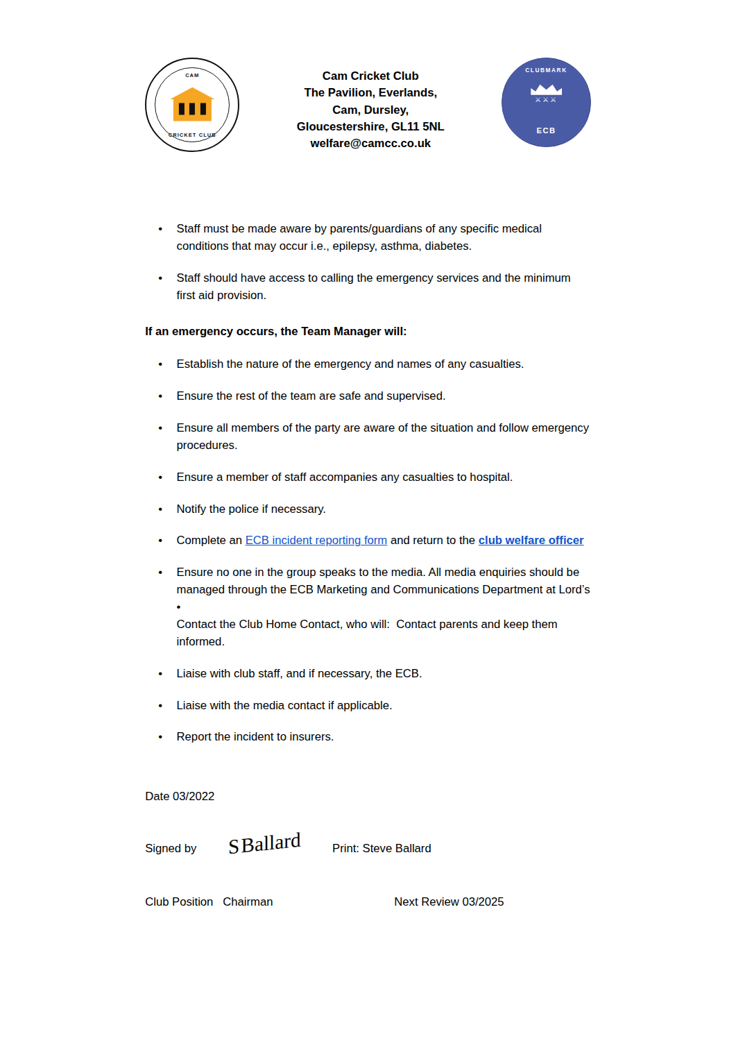CAM
CRICKET CLUB
Cam Cricket Club
The Pavilion, Everlands,
Cam, Dursley,
Gloucestershire, GL11 5NL
welfare@camcc.co.uk
CLUBMARK
⚔⚔⚔
ECB
Staff must be made aware by parents/guardians of any specific medical conditions that may occur i.e., epilepsy, asthma, diabetes.
Staff should have access to calling the emergency services and the minimum first aid provision.
If an emergency occurs, the Team Manager will:
Establish the nature of the emergency and names of any casualties.
Ensure the rest of the team are safe and supervised.
Ensure all members of the party are aware of the situation and follow emergency procedures.
Ensure a member of staff accompanies any casualties to hospital.
Notify the police if necessary.
Complete an ECB incident reporting form and return to the club welfare officer
Ensure no one in the group speaks to the media. All media enquiries should be managed through the ECB Marketing and Communications Department at Lord’s • Contact the Club Home Contact, who will: Contact parents and keep them informed.
Liaise with club staff, and if necessary, the ECB.
Liaise with the media contact if applicable.
Report the incident to insurers.
Date 03/2022
Signed by S Ballard Print: Steve Ballard
Club Position Chairman Next Review 03/2025